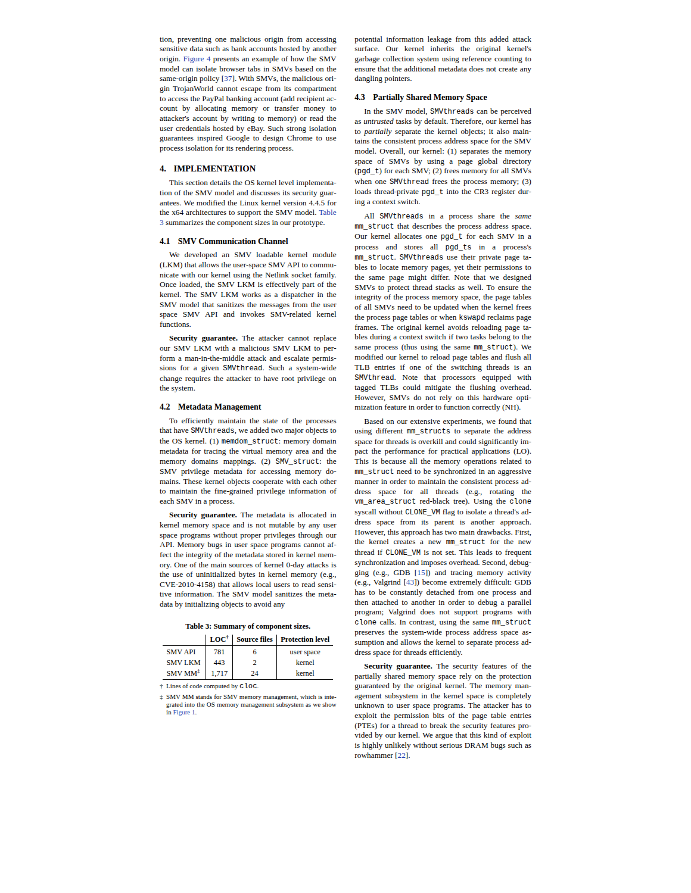tion, preventing one malicious origin from accessing sensitive data such as bank accounts hosted by another origin. Figure 4 presents an example of how the SMV model can isolate browser tabs in SMVs based on the same-origin policy [37]. With SMVs, the malicious origin TrojanWorld cannot escape from its compartment to access the PayPal banking account (add recipient account by allocating memory or transfer money to attacker's account by writing to memory) or read the user credentials hosted by eBay. Such strong isolation guarantees inspired Google to design Chrome to use process isolation for its rendering process.
4. IMPLEMENTATION
This section details the OS kernel level implementation of the SMV model and discusses its security guarantees. We modified the Linux kernel version 4.4.5 for the x64 architectures to support the SMV model. Table 3 summarizes the component sizes in our prototype.
4.1 SMV Communication Channel
We developed an SMV loadable kernel module (LKM) that allows the user-space SMV API to communicate with our kernel using the Netlink socket family. Once loaded, the SMV LKM is effectively part of the kernel. The SMV LKM works as a dispatcher in the SMV model that sanitizes the messages from the user space SMV API and invokes SMV-related kernel functions.
Security guarantee. The attacker cannot replace our SMV LKM with a malicious SMV LKM to perform a man-in-the-middle attack and escalate permissions for a given SMVthread. Such a system-wide change requires the attacker to have root privilege on the system.
4.2 Metadata Management
To efficiently maintain the state of the processes that have SMVthreads, we added two major objects to the OS kernel. (1) memdom_struct: memory domain metadata for tracing the virtual memory area and the memory domains mappings. (2) SMV_struct: the SMV privilege metadata for accessing memory domains. These kernel objects cooperate with each other to maintain the fine-grained privilege information of each SMV in a process.
Security guarantee. The metadata is allocated in kernel memory space and is not mutable by any user space programs without proper privileges through our API. Memory bugs in user space programs cannot affect the integrity of the metadata stored in kernel memory. One of the main sources of kernel 0-day attacks is the use of uninitialized bytes in kernel memory (e.g., CVE-2010-4158) that allows local users to read sensitive information. The SMV model sanitizes the metadata by initializing objects to avoid any
Table 3: Summary of component sizes.
| | LOC † | Source files | Protection level |
| --- | --- | --- | --- |
| SMV API | 781 | 6 | user space |
| SMV LKM | 443 | 2 | kernel |
| SMV MM ‡ | 1,717 | 24 | kernel |
†Lines of code computed by cloc.
‡SMV MM stands for SMV memory management, which is integrated into the OS memory management subsystem as we show in Figure 1.
potential information leakage from this added attack surface. Our kernel inherits the original kernel's garbage collection system using reference counting to ensure that the additional metadata does not create any dangling pointers.
4.3 Partially Shared Memory Space
In the SMV model, SMVthreads can be perceived as untrusted tasks by default. Therefore, our kernel has to partially separate the kernel objects; it also maintains the consistent process address space for the SMV model. Overall, our kernel: (1) separates the memory space of SMVs by using a page global directory (pgd_t) for each SMV; (2) frees memory for all SMVs when one SMVthread frees the process memory; (3) loads thread-private pgd_t into the CR3 register during a context switch.
All SMVthreads in a process share the same mm_struct that describes the process address space. Our kernel allocates one pgd_t for each SMV in a process and stores all pgd_ts in a process's mm_struct. SMVthreads use their private page tables to locate memory pages, yet their permissions to the same page might differ. Note that we designed SMVs to protect thread stacks as well. To ensure the integrity of the process memory space, the page tables of all SMVs need to be updated when the kernel frees the process page tables or when kswapd reclaims page frames. The original kernel avoids reloading page tables during a context switch if two tasks belong to the same process (thus using the same mm_struct). We modified our kernel to reload page tables and flush all TLB entries if one of the switching threads is an SMVthread. Note that processors equipped with tagged TLBs could mitigate the flushing overhead. However, SMVs do not rely on this hardware optimization feature in order to function correctly (NH).
Based on our extensive experiments, we found that using different mm_structs to separate the address space for threads is overkill and could significantly impact the performance for practical applications (LO). This is because all the memory operations related to mm_struct need to be synchronized in an aggressive manner in order to maintain the consistent process address space for all threads (e.g., rotating the vm_area_struct red-black tree). Using the clone syscall without CLONE_VM flag to isolate a thread's address space from its parent is another approach. However, this approach has two main drawbacks. First, the kernel creates a new mm_struct for the new thread if CLONE_VM is not set. This leads to frequent synchronization and imposes overhead. Second, debugging (e.g., GDB [15]) and tracing memory activity (e.g., Valgrind [43]) become extremely difficult: GDB has to be constantly detached from one process and then attached to another in order to debug a parallel program; Valgrind does not support programs with clone calls. In contrast, using the same mm_struct preserves the system-wide process address space assumption and allows the kernel to separate process address space for threads efficiently.
Security guarantee. The security features of the partially shared memory space rely on the protection guaranteed by the original kernel. The memory management subsystem in the kernel space is completely unknown to user space programs. The attacker has to exploit the permission bits of the page table entries (PTEs) for a thread to break the security features provided by our kernel. We argue that this kind of exploit is highly unlikely without serious DRAM bugs such as rowhammer [22].